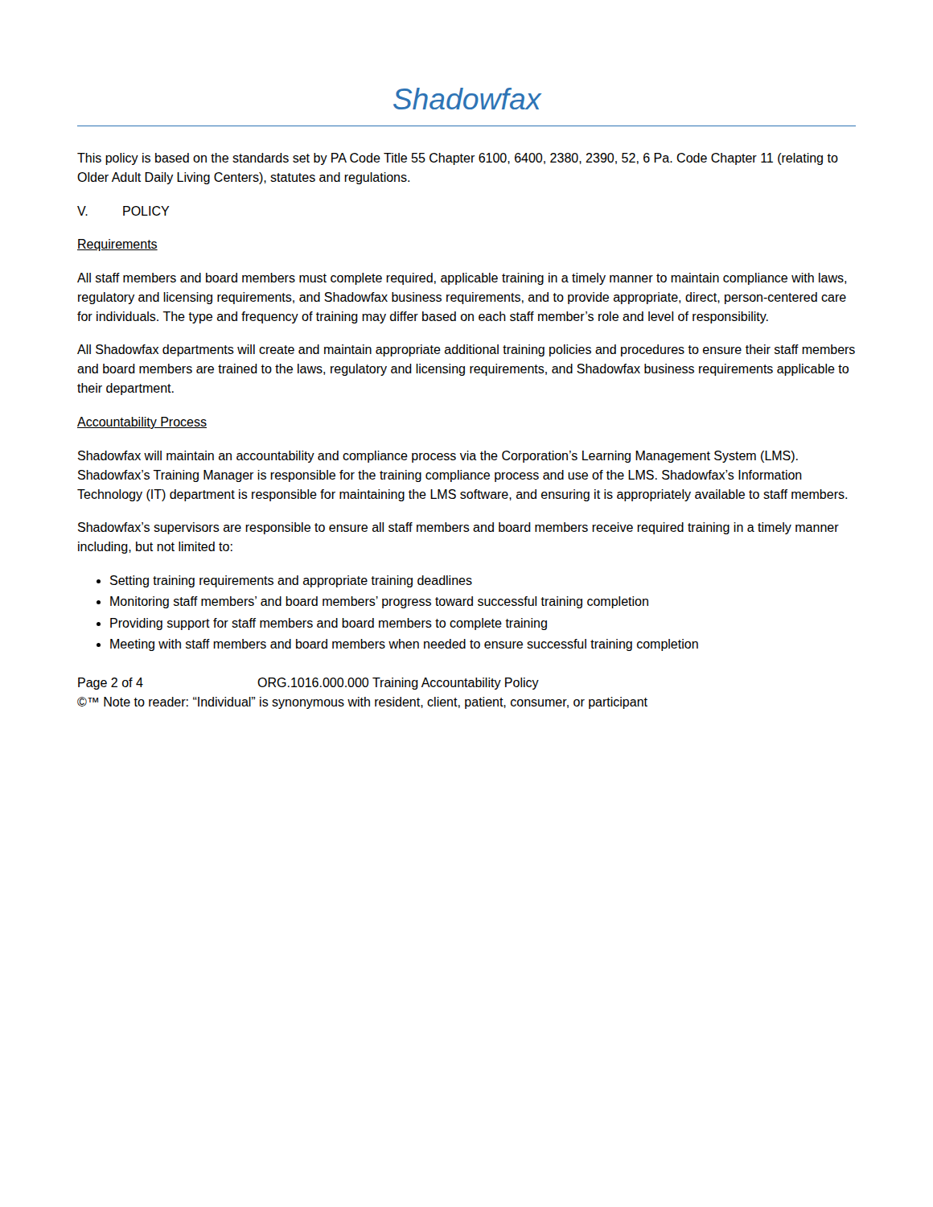Shadowfax
This policy is based on the standards set by PA Code Title 55 Chapter 6100, 6400, 2380, 2390, 52, 6 Pa. Code Chapter 11 (relating to Older Adult Daily Living Centers), statutes and regulations.
V. POLICY
Requirements
All staff members and board members must complete required, applicable training in a timely manner to maintain compliance with laws, regulatory and licensing requirements, and Shadowfax business requirements, and to provide appropriate, direct, person-centered care for individuals. The type and frequency of training may differ based on each staff member’s role and level of responsibility.
All Shadowfax departments will create and maintain appropriate additional training policies and procedures to ensure their staff members and board members are trained to the laws, regulatory and licensing requirements, and Shadowfax business requirements applicable to their department.
Accountability Process
Shadowfax will maintain an accountability and compliance process via the Corporation’s Learning Management System (LMS). Shadowfax’s Training Manager is responsible for the training compliance process and use of the LMS. Shadowfax’s Information Technology (IT) department is responsible for maintaining the LMS software, and ensuring it is appropriately available to staff members.
Shadowfax’s supervisors are responsible to ensure all staff members and board members receive required training in a timely manner including, but not limited to:
Setting training requirements and appropriate training deadlines
Monitoring staff members’ and board members’ progress toward successful training completion
Providing support for staff members and board members to complete training
Meeting with staff members and board members when needed to ensure successful training completion
Page 2 of 4 ORG.1016.000.000 Training Accountability Policy
©™ Note to reader: “Individual” is synonymous with resident, client, patient, consumer, or participant